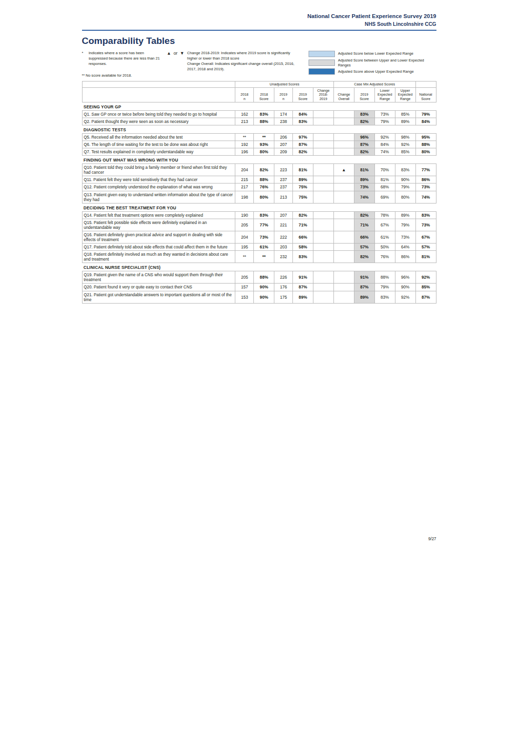National Cancer Patient Experience Survey 2019
NHS South Lincolnshire CCG
Comparability Tables
| * | Indicates where a score has been suppressed because there are less than 21 responses. | ▲ or ▼ | Change 2018-2019: Indicates where 2019 score is significantly higher or lower than 2018 score Change Overall: Indicates significant change overall (2015, 2016, 2017, 2018 and 2019). |
| ** No score available for 2018. | | |
| | Adjusted Score below Lower Expected Range |
| | Adjusted Score between Upper and Lower Expected Ranges |
| | Adjusted Score above Upper Expected Range |
| | Unadjusted Scores | Case Mix Adjusted Scores | |
| --- | --- | --- | --- |
| | 2018 n | 2018 Score | 2019 n | 2019 Score | Change 2018- 2019 | Change Overall | 2019 Score | Lower Expected Range | Upper Expected Range | National Score |
| SEEING YOUR GP |
| Q1. Saw GP once or twice before being told they needed to go to hospital | 162 | 83% | 174 | 84% | | | 83% | 73% | 85% | 79% |
| Q2. Patient thought they were seen as soon as necessary | 213 | 88% | 238 | 83% | | | 82% | 79% | 89% | 84% |
| DIAGNOSTIC TESTS |
| Q5. Received all the information needed about the test | ** | ** | 206 | 97% | | | 96% | 92% | 98% | 95% |
| Q6. The length of time waiting for the test to be done was about right | 192 | 93% | 207 | 87% | | | 87% | 84% | 92% | 88% |
| Q7. Test results explained in completely understandable way | 196 | 80% | 209 | 82% | | | 82% | 74% | 85% | 80% |
| FINDING OUT WHAT WAS WRONG WITH YOU |
| Q10. Patient told they could bring a family member or friend when first told they had cancer | 204 | 82% | 223 | 81% | | ▲ | 81% | 70% | 83% | 77% |
| Q11. Patient felt they were told sensitively that they had cancer | 215 | 88% | 237 | 89% | | | 89% | 81% | 90% | 86% |
| Q12. Patient completely understood the explanation of what was wrong | 217 | 76% | 237 | 75% | | | 73% | 68% | 79% | 73% |
| Q13. Patient given easy to understand written information about the type of cancer they had | 198 | 80% | 213 | 75% | | | 74% | 69% | 80% | 74% |
| DECIDING THE BEST TREATMENT FOR YOU |
| Q14. Patient felt that treatment options were completely explained | 190 | 83% | 207 | 82% | | | 82% | 78% | 89% | 83% |
| Q15. Patient felt possible side effects were definitely explained in an understandable way | 205 | 77% | 221 | 71% | | | 71% | 67% | 79% | 73% |
| Q16. Patient definitely given practical advice and support in dealing with side effects of treatment | 204 | 73% | 222 | 66% | | | 66% | 61% | 73% | 67% |
| Q17. Patient definitely told about side effects that could affect them in the future | 195 | 61% | 203 | 58% | | | 57% | 50% | 64% | 57% |
| Q18. Patient definitely involved as much as they wanted in decisions about care and treatment | ** | ** | 232 | 83% | | | 82% | 76% | 86% | 81% |
| CLINICAL NURSE SPECIALIST (CNS) |
| Q19. Patient given the name of a CNS who would support them through their treatment | 205 | 88% | 226 | 91% | | | 91% | 88% | 96% | 92% |
| Q20. Patient found it very or quite easy to contact their CNS | 157 | 90% | 176 | 87% | | | 87% | 79% | 90% | 85% |
| Q21. Patient got understandable answers to important questions all or most of the time | 153 | 90% | 175 | 89% | | | 89% | 83% | 92% | 87% |
9/27